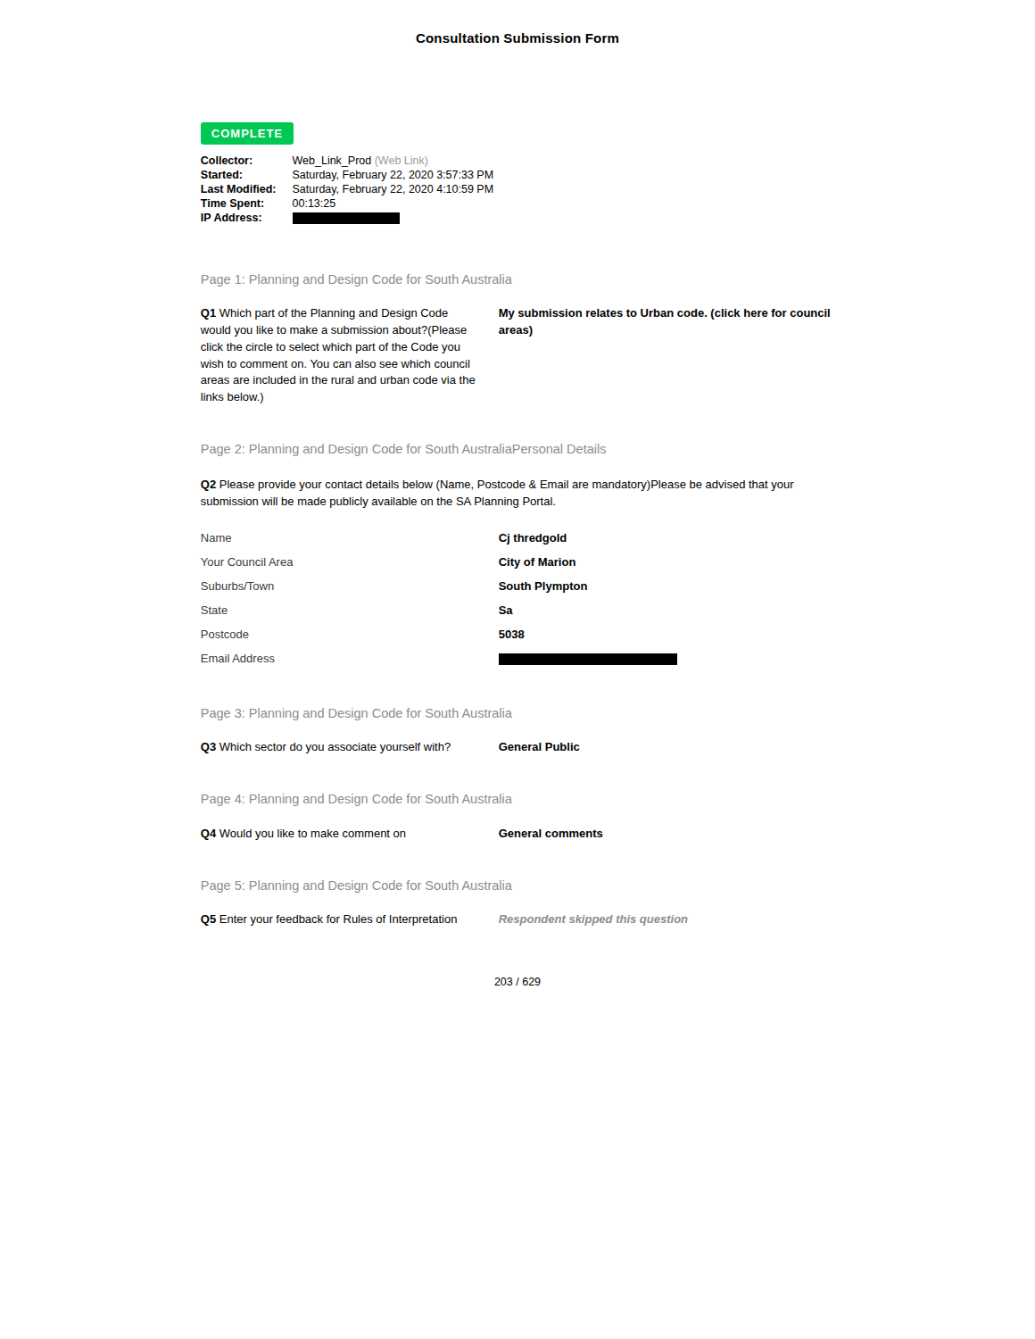Consultation Submission Form
COMPLETE
| Collector: | Web_Link_Prod (Web Link) |
| Started: | Saturday, February 22, 2020 3:57:33 PM |
| Last Modified: | Saturday, February 22, 2020 4:10:59 PM |
| Time Spent: | 00:13:25 |
| IP Address: | |
Page 1: Planning and Design Code for South Australia
Q1 Which part of the Planning and Design Code would you like to make a submission about?(Please click the circle to select which part of the Code you wish to comment on. You can also see which council areas are included in the rural and urban code via the links below.)
My submission relates to Urban code. (click here for council areas)
Page 2: Planning and Design Code for South AustraliaPersonal Details
Q2 Please provide your contact details below (Name, Postcode & Email are mandatory)Please be advised that your submission will be made publicly available on the SA Planning Portal.
| Name | Cj thredgold |
| Your Council Area | City of Marion |
| Suburbs/Town | South Plympton |
| State | Sa |
| Postcode | 5038 |
| Email Address | |
Page 3: Planning and Design Code for South Australia
Q3 Which sector do you associate yourself with?
General Public
Page 4: Planning and Design Code for South Australia
Q4 Would you like to make comment on
General comments
Page 5: Planning and Design Code for South Australia
Q5 Enter your feedback for Rules of Interpretation
Respondent skipped this question
203 / 629